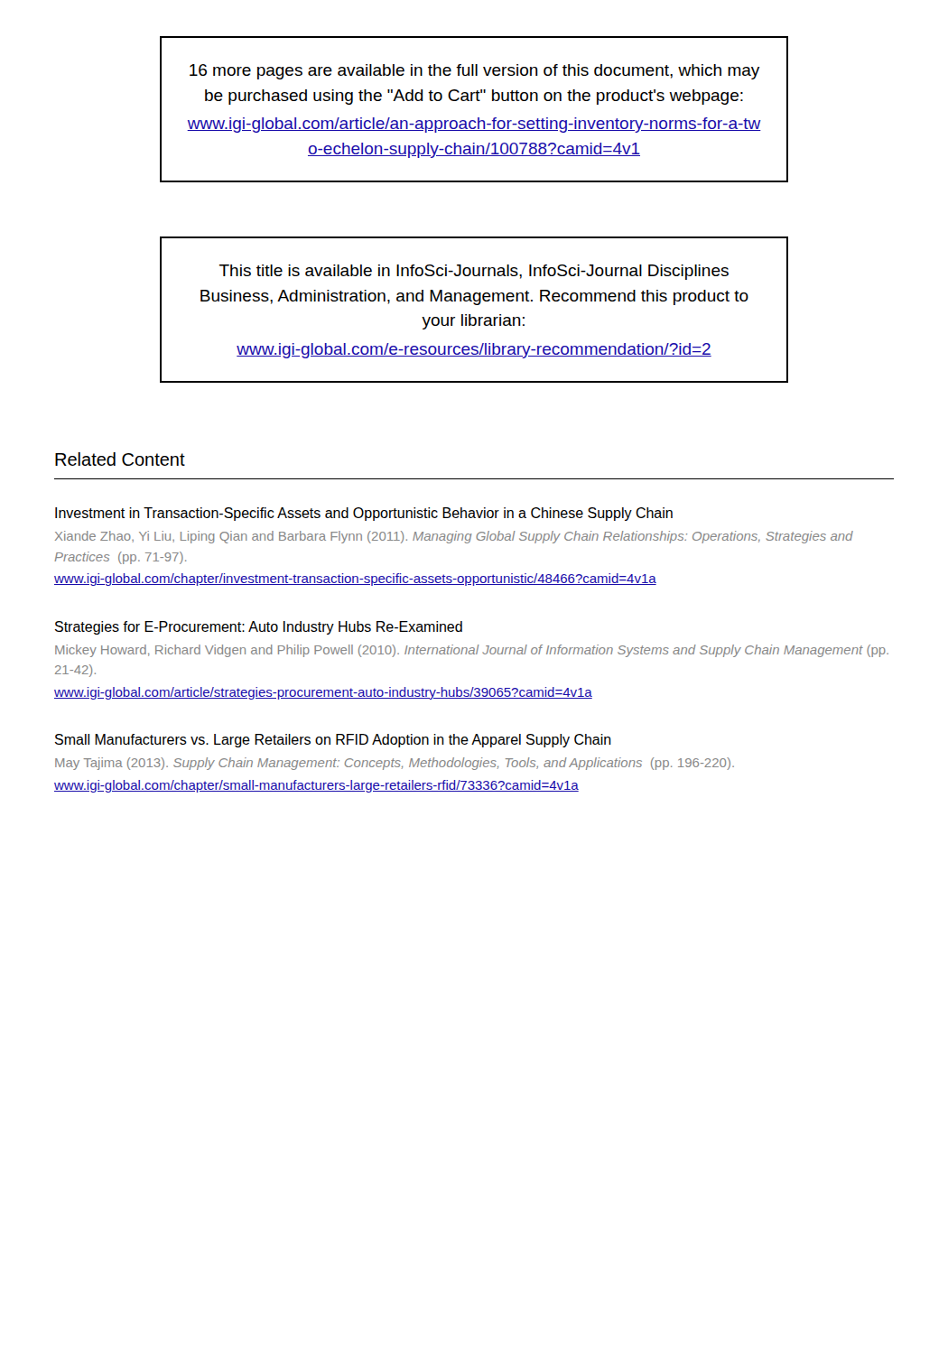16 more pages are available in the full version of this document, which may be purchased using the "Add to Cart" button on the product's webpage:
www.igi-global.com/article/an-approach-for-setting-inventory-norms-for-a-two-echelon-supply-chain/100788?camid=4v1
This title is available in InfoSci-Journals, InfoSci-Journal Disciplines Business, Administration, and Management. Recommend this product to your librarian:
www.igi-global.com/e-resources/library-recommendation/?id=2
Related Content
Investment in Transaction-Specific Assets and Opportunistic Behavior in a Chinese Supply Chain
Xiande Zhao, Yi Liu, Liping Qian and Barbara Flynn (2011). Managing Global Supply Chain Relationships: Operations, Strategies and Practices (pp. 71-97).
www.igi-global.com/chapter/investment-transaction-specific-assets-opportunistic/48466?camid=4v1a
Strategies for E-Procurement: Auto Industry Hubs Re-Examined
Mickey Howard, Richard Vidgen and Philip Powell (2010). International Journal of Information Systems and Supply Chain Management (pp. 21-42).
www.igi-global.com/article/strategies-procurement-auto-industry-hubs/39065?camid=4v1a
Small Manufacturers vs. Large Retailers on RFID Adoption in the Apparel Supply Chain
May Tajima (2013). Supply Chain Management: Concepts, Methodologies, Tools, and Applications (pp. 196-220).
www.igi-global.com/chapter/small-manufacturers-large-retailers-rfid/73336?camid=4v1a